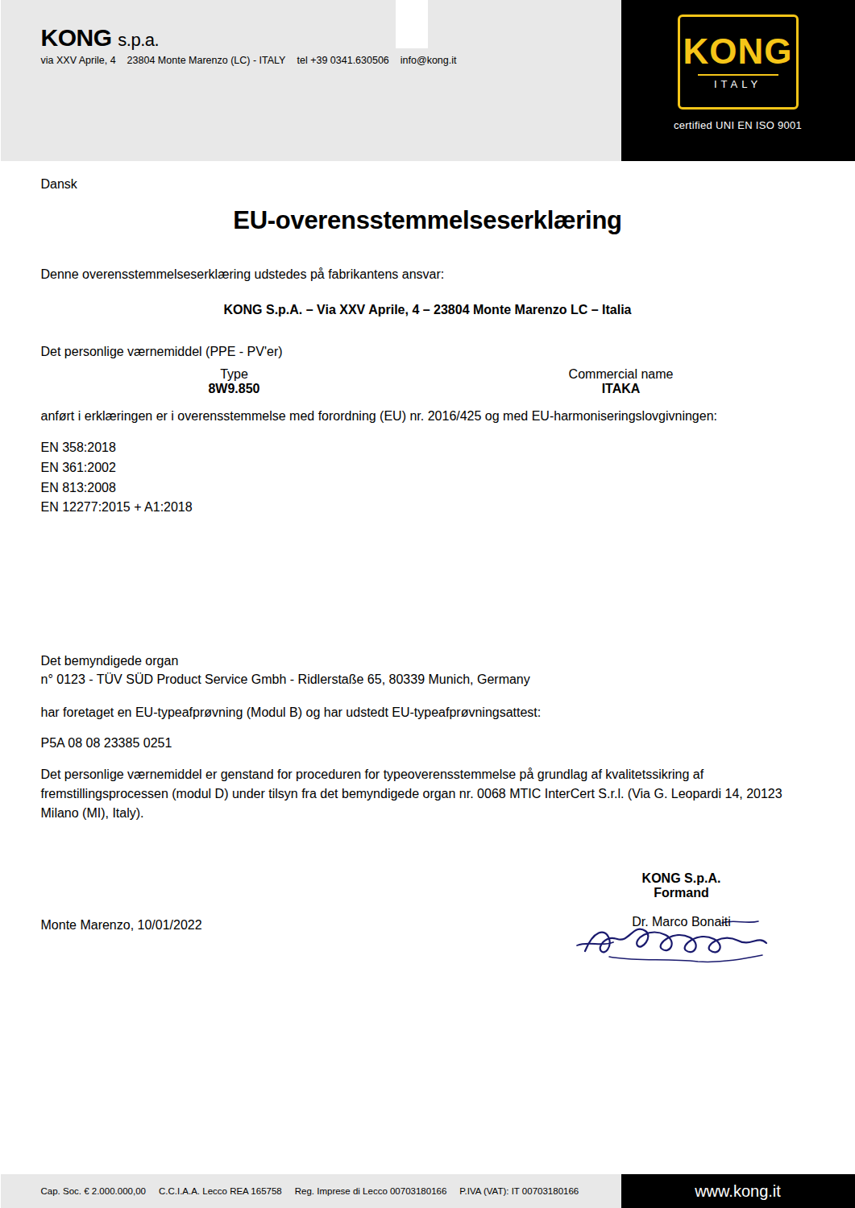KONG s.p.a.
via XXV Aprile, 423804 Monte Marenzo (LC) - ITALY tel +39 0341.630506 info@kong.it
KONG
ITALY
certified UNI EN ISO 9001
Dansk
EU-overensstemmelseserklæring
Denne overensstemmelseserklæring udstedes på fabrikantens ansvar:
KONG S.p.A. – Via XXV Aprile, 4 – 23804 Monte Marenzo LC – Italia
Det personlige værnemiddel (PPE - PV'er)
Type
Commercial name
8W9.850
ITAKA
anført i erklæringen er i overensstemmelse med forordning (EU) nr. 2016/425 og med EU-harmoniseringslovgivningen:
EN 358:2018
EN 361:2002
EN 813:2008
EN 12277:2015 + A1:2018
Det bemyndigede organ
n° 0123 - TÜV SÜD Product Service Gmbh - Ridlerstaße 65, 80339 Munich, Germany
har foretaget en EU-typeafprøvning (Modul B) og har udstedt EU-typeafprøvningsattest:
P5A 08 08 23385 0251
Det personlige værnemiddel er genstand for proceduren for typeoverensstemmelse på grundlag af kvalitetssikring af fremstillingsprocessen (modul D) under tilsyn fra det bemyndigede organ nr. 0068 MTIC InterCert S.r.l. (Via G. Leopardi 14, 20123 Milano (MI), Italy).
Monte Marenzo, 10/01/2022
KONG S.p.A.
Formand
Dr. Marco Bonaiti
Cap. Soc. € 2.000.000,00 C.C.I.A.A. Lecco REA 165758 Reg. Imprese di Lecco 00703180166 P.IVA (VAT): IT 00703180166
www. kong.it